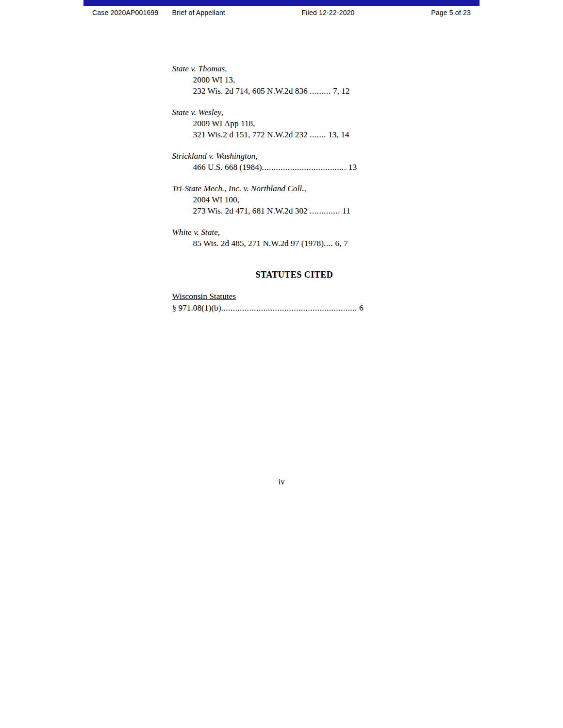Case 2020AP001699 Brief of Appellant Filed 12-22-2020 Page 5 of 23
State v. Thomas, 2000 WI 13, 232 Wis. 2d 714, 605 N.W.2d 836 ......... 7, 12
State v. Wesley, 2009 WI App 118, 321 Wis.2 d 151, 772 N.W.2d 232 ....... 13, 14
Strickland v. Washington, 466 U.S. 668 (1984).................................... 13
Tri-State Mech., Inc. v. Northland Coll., 2004 WI 100, 273 Wis. 2d 471, 681 N.W.2d 302 ............. 11
White v. State, 85 Wis. 2d 485, 271 N.W.2d 97 (1978).... 6, 7
STATUTES CITED
Wisconsin Statutes
§ 971.08(1)(b).......................................................... 6
iv